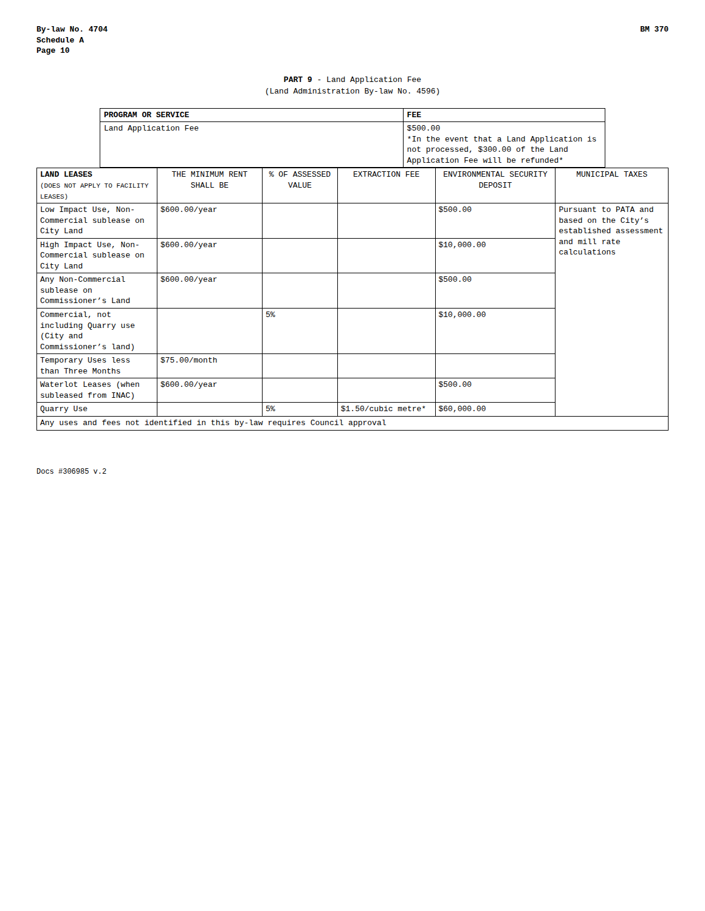By-law No. 4704
Schedule A
Page 10
BM 370
PART 9 - Land Application Fee
(Land Administration By-law No. 4596)
| PROGRAM OR SERVICE | FEE |
| --- | --- |
| Land Application Fee | $500.00 *In the event that a Land Application is not processed, $300.00 of the Land Application Fee will be refunded* |
| LAND LEASES (DOES NOT APPLY TO FACILITY LEASES) | THE MINIMUM RENT SHALL BE | % OF ASSESSED VALUE | EXTRACTION FEE | ENVIRONMENTAL SECURITY DEPOSIT | MUNICIPAL TAXES |
| --- | --- | --- | --- | --- | --- |
| Low Impact Use, Non-Commercial sublease on City Land | $600.00/year | | | $500.00 | Pursuant to PATA and based on the City’s established assessment and mill rate calculations |
| High Impact Use, Non-Commercial sublease on City Land | $600.00/year | | | $10,000.00 |
| Any Non-Commercial sublease on Commissioner’s Land | $600.00/year | | | $500.00 |
| Commercial, not including Quarry use (City and Commissioner’s land) | | 5% | | $10,000.00 |
| Temporary Uses less than Three Months | $75.00/month | | | |
| Waterlot Leases (when subleased from INAC) | $600.00/year | | | $500.00 |
| Quarry Use | | 5% | $1.50/cubic metre* | $60,000.00 |
| Any uses and fees not identified in this by-law requires Council approval |
Docs #306985 v.2